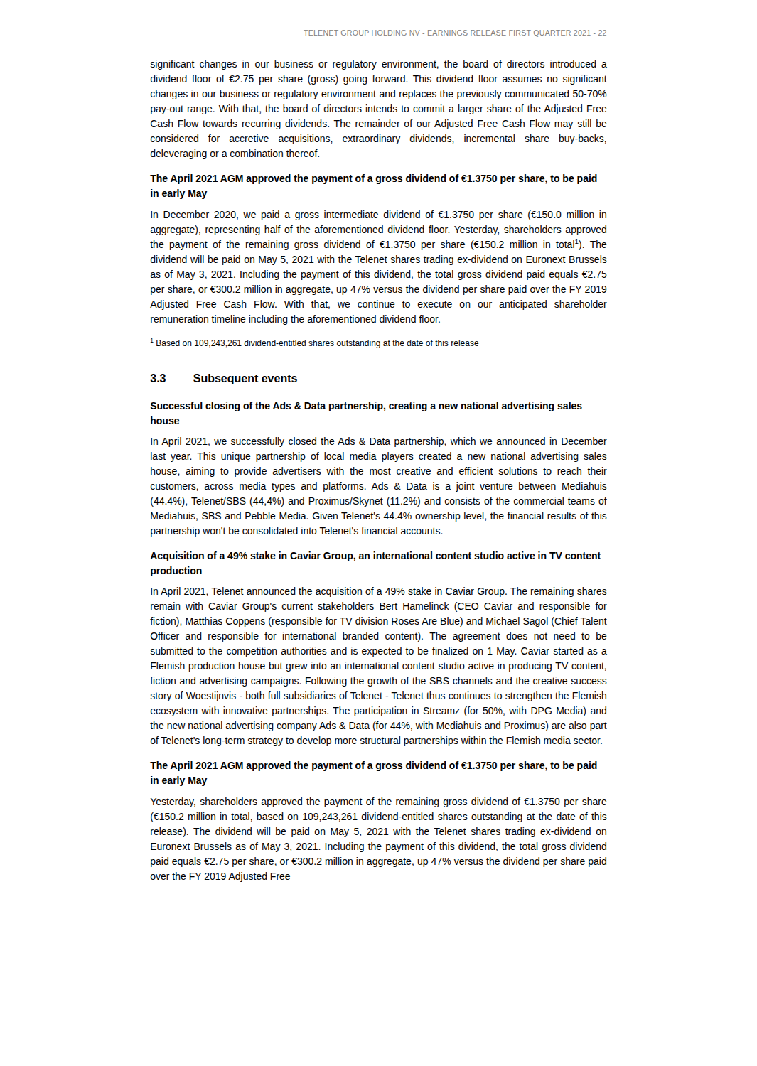TELENET GROUP HOLDING NV - EARNINGS RELEASE FIRST QUARTER 2021 - 22
significant changes in our business or regulatory environment, the board of directors introduced a dividend floor of €2.75 per share (gross) going forward. This dividend floor assumes no significant changes in our business or regulatory environment and replaces the previously communicated 50-70% pay-out range. With that, the board of directors intends to commit a larger share of the Adjusted Free Cash Flow towards recurring dividends. The remainder of our Adjusted Free Cash Flow may still be considered for accretive acquisitions, extraordinary dividends, incremental share buy-backs, deleveraging or a combination thereof.
The April 2021 AGM approved the payment of a gross dividend of €1.3750 per share, to be paid in early May
In December 2020, we paid a gross intermediate dividend of €1.3750 per share (€150.0 million in aggregate), representing half of the aforementioned dividend floor. Yesterday, shareholders approved the payment of the remaining gross dividend of €1.3750 per share (€150.2 million in total1). The dividend will be paid on May 5, 2021 with the Telenet shares trading ex-dividend on Euronext Brussels as of May 3, 2021. Including the payment of this dividend, the total gross dividend paid equals €2.75 per share, or €300.2 million in aggregate, up 47% versus the dividend per share paid over the FY 2019 Adjusted Free Cash Flow. With that, we continue to execute on our anticipated shareholder remuneration timeline including the aforementioned dividend floor.
1 Based on 109,243,261 dividend-entitled shares outstanding at the date of this release
3.3 Subsequent events
Successful closing of the Ads & Data partnership, creating a new national advertising sales house
In April 2021, we successfully closed the Ads & Data partnership, which we announced in December last year. This unique partnership of local media players created a new national advertising sales house, aiming to provide advertisers with the most creative and efficient solutions to reach their customers, across media types and platforms. Ads & Data is a joint venture between Mediahuis (44.4%), Telenet/SBS (44,4%) and Proximus/Skynet (11.2%) and consists of the commercial teams of Mediahuis, SBS and Pebble Media. Given Telenet's 44.4% ownership level, the financial results of this partnership won't be consolidated into Telenet's financial accounts.
Acquisition of a 49% stake in Caviar Group, an international content studio active in TV content production
In April 2021, Telenet announced the acquisition of a 49% stake in Caviar Group. The remaining shares remain with Caviar Group's current stakeholders Bert Hamelinck (CEO Caviar and responsible for fiction), Matthias Coppens (responsible for TV division Roses Are Blue) and Michael Sagol (Chief Talent Officer and responsible for international branded content). The agreement does not need to be submitted to the competition authorities and is expected to be finalized on 1 May. Caviar started as a Flemish production house but grew into an international content studio active in producing TV content, fiction and advertising campaigns. Following the growth of the SBS channels and the creative success story of Woestijnvis - both full subsidiaries of Telenet - Telenet thus continues to strengthen the Flemish ecosystem with innovative partnerships. The participation in Streamz (for 50%, with DPG Media) and the new national advertising company Ads & Data (for 44%, with Mediahuis and Proximus) are also part of Telenet's long-term strategy to develop more structural partnerships within the Flemish media sector.
The April 2021 AGM approved the payment of a gross dividend of €1.3750 per share, to be paid in early May
Yesterday, shareholders approved the payment of the remaining gross dividend of €1.3750 per share (€150.2 million in total, based on 109,243,261 dividend-entitled shares outstanding at the date of this release). The dividend will be paid on May 5, 2021 with the Telenet shares trading ex-dividend on Euronext Brussels as of May 3, 2021. Including the payment of this dividend, the total gross dividend paid equals €2.75 per share, or €300.2 million in aggregate, up 47% versus the dividend per share paid over the FY 2019 Adjusted Free